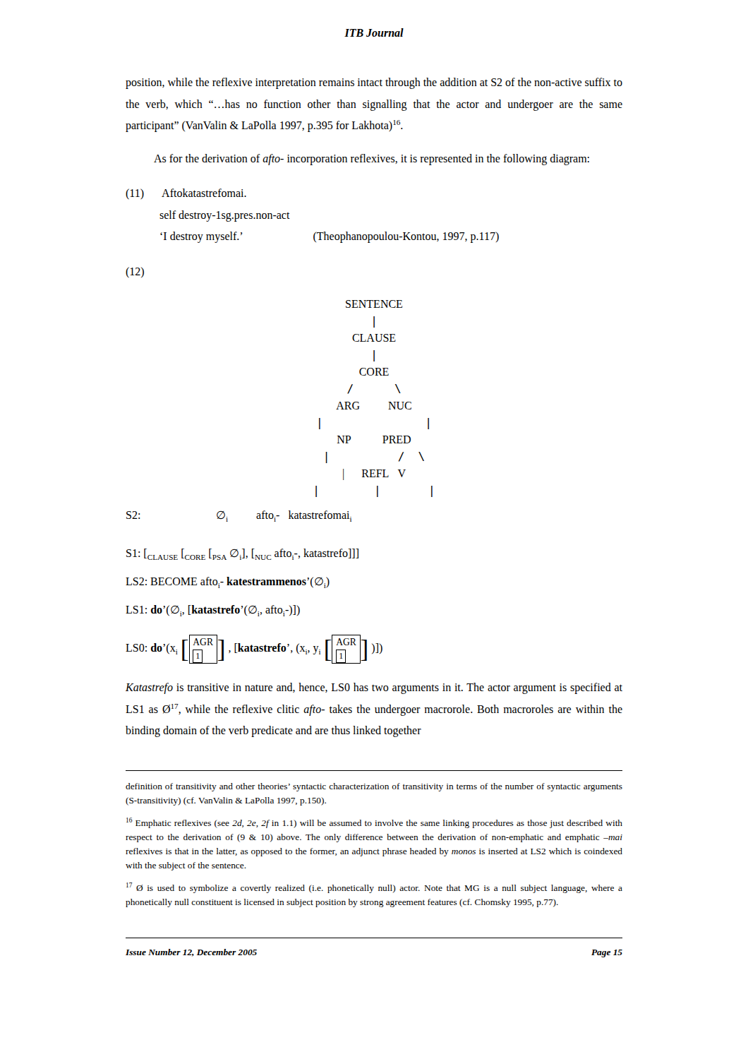ITB Journal
position, while the reflexive interpretation remains intact through the addition at S2 of the non-active suffix to the verb, which “…has no function other than signalling that the actor and undergoer are the same participant” (VanValin & LaPolla 1997, p.395 for Lakhota)16.
As for the derivation of afto- incorporation reflexives, it is represented in the following diagram:
(11) Aftokatastrefomai.
self destroy-1sg.pres.non-act
‘I destroy myself.’ (Theophanopoulou-Kontou, 1997, p.117)
(12)
SENTENCE | CLAUSE | CORE ∕ \ ARG NUC | | NP PRED | ∕ \ | REFL V | | |
S2: ∅i aftoi- katastrefomaii
S1: [CLAUSE [CORE [PSA ∅i], [NUC aftoi-, katastrefo]]]
LS2: BECOME aftoi- katestrammenos’(∅i)
LS1: do’(∅i, [katastrefo’(∅i, aftoi-)])
LS0: do’(xi [AGR 1] , [katastrefo’, (xi, yi [AGR 1] )])
Katastrefo is transitive in nature and, hence, LS0 has two arguments in it. The actor argument is specified at LS1 as Ø17, while the reflexive clitic afto- takes the undergoer macrorole. Both macroroles are within the binding domain of the verb predicate and are thus linked together
definition of transitivity and other theories’ syntactic characterization of transitivity in terms of the number of syntactic arguments (S-transitivity) (cf. VanValin & LaPolla 1997, p.150).
16 Emphatic reflexives (see 2d, 2e, 2f in 1.1) will be assumed to involve the same linking procedures as those just described with respect to the derivation of (9 & 10) above. The only difference between the derivation of non-emphatic and emphatic –mai reflexives is that in the latter, as opposed to the former, an adjunct phrase headed by monos is inserted at LS2 which is coindexed with the subject of the sentence.
17 Ø is used to symbolize a covertly realized (i.e. phonetically null) actor. Note that MG is a null subject language, where a phonetically null constituent is licensed in subject position by strong agreement features (cf. Chomsky 1995, p.77).
Issue Number 12, December 2005 Page 15